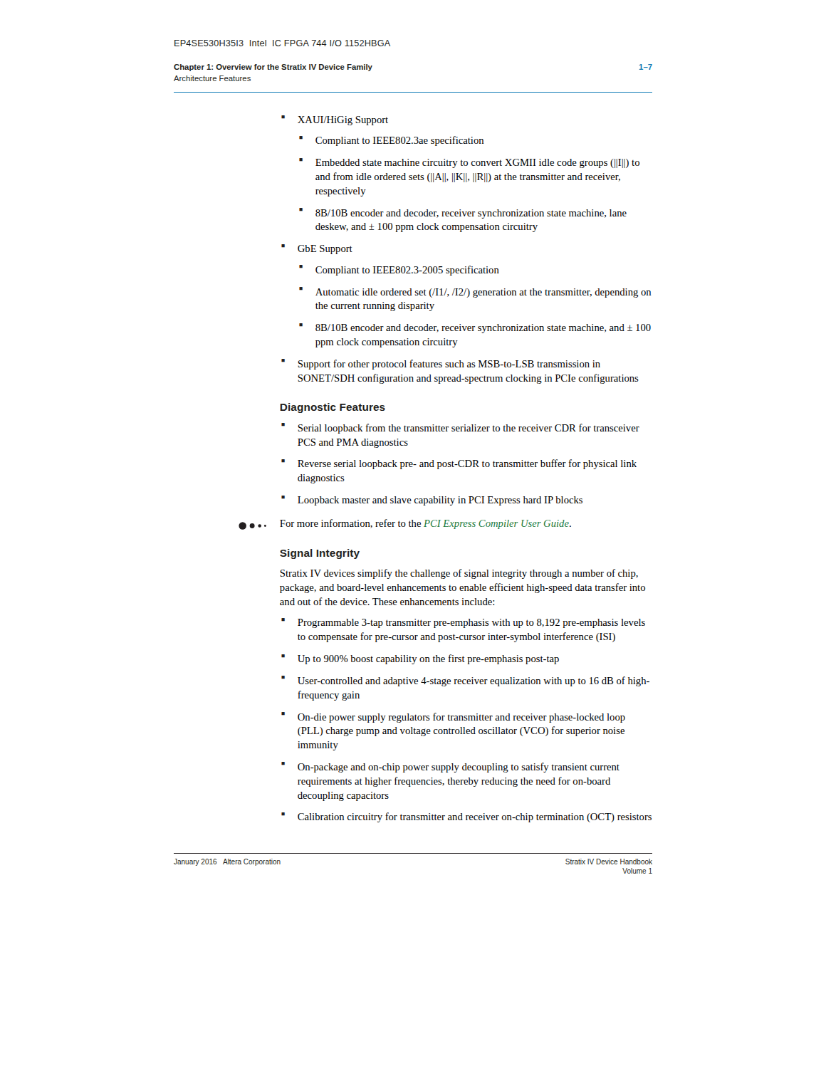EP4SE530H35I3 Intel IC FPGA 744 I/O 1152HBGA
Chapter 1: Overview for the Stratix IV Device Family 1–7
Architecture Features
XAUI/HiGig Support
Compliant to IEEE802.3ae specification
Embedded state machine circuitry to convert XGMII idle code groups (||I||) to and from idle ordered sets (||A||, ||K||, ||R||) at the transmitter and receiver, respectively
8B/10B encoder and decoder, receiver synchronization state machine, lane deskew, and ± 100 ppm clock compensation circuitry
GbE Support
Compliant to IEEE802.3-2005 specification
Automatic idle ordered set (/I1/, /I2/) generation at the transmitter, depending on the current running disparity
8B/10B encoder and decoder, receiver synchronization state machine, and ± 100 ppm clock compensation circuitry
Support for other protocol features such as MSB-to-LSB transmission in SONET/SDH configuration and spread-spectrum clocking in PCIe configurations
Diagnostic Features
Serial loopback from the transmitter serializer to the receiver CDR for transceiver PCS and PMA diagnostics
Reverse serial loopback pre- and post-CDR to transmitter buffer for physical link diagnostics
Loopback master and slave capability in PCI Express hard IP blocks
For more information, refer to the PCI Express Compiler User Guide.
Signal Integrity
Stratix IV devices simplify the challenge of signal integrity through a number of chip, package, and board-level enhancements to enable efficient high-speed data transfer into and out of the device. These enhancements include:
Programmable 3-tap transmitter pre-emphasis with up to 8,192 pre-emphasis levels to compensate for pre-cursor and post-cursor inter-symbol interference (ISI)
Up to 900% boost capability on the first pre-emphasis post-tap
User-controlled and adaptive 4-stage receiver equalization with up to 16 dB of high-frequency gain
On-die power supply regulators for transmitter and receiver phase-locked loop (PLL) charge pump and voltage controlled oscillator (VCO) for superior noise immunity
On-package and on-chip power supply decoupling to satisfy transient current requirements at higher frequencies, thereby reducing the need for on-board decoupling capacitors
Calibration circuitry for transmitter and receiver on-chip termination (OCT) resistors
January 2016 Altera Corporation
Stratix IV Device Handbook Volume 1